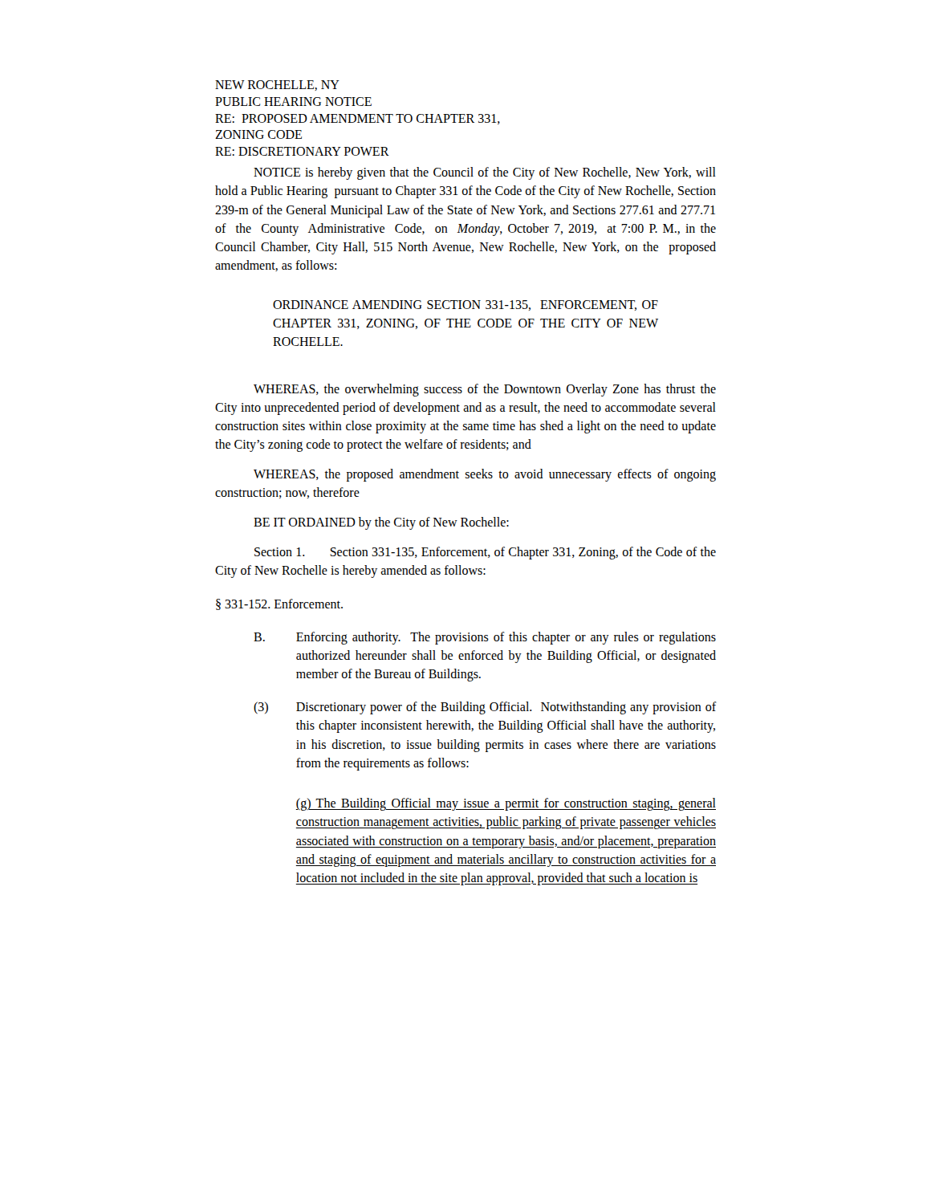NEW ROCHELLE, NY
PUBLIC HEARING NOTICE
RE: PROPOSED AMENDMENT TO CHAPTER 331,
ZONING CODE
RE: DISCRETIONARY POWER
NOTICE is hereby given that the Council of the City of New Rochelle, New York, will hold a Public Hearing pursuant to Chapter 331 of the Code of the City of New Rochelle, Section 239-m of the General Municipal Law of the State of New York, and Sections 277.61 and 277.71 of the County Administrative Code, on Monday, October 7, 2019, at 7:00 P. M., in the Council Chamber, City Hall, 515 North Avenue, New Rochelle, New York, on the proposed amendment, as follows:
ORDINANCE AMENDING SECTION 331-135, ENFORCEMENT, OF CHAPTER 331, ZONING, OF THE CODE OF THE CITY OF NEW ROCHELLE.
WHEREAS, the overwhelming success of the Downtown Overlay Zone has thrust the City into unprecedented period of development and as a result, the need to accommodate several construction sites within close proximity at the same time has shed a light on the need to update the City’s zoning code to protect the welfare of residents; and
WHEREAS, the proposed amendment seeks to avoid unnecessary effects of ongoing construction; now, therefore
BE IT ORDAINED by the City of New Rochelle:
Section 1. Section 331-135, Enforcement, of Chapter 331, Zoning, of the Code of the City of New Rochelle is hereby amended as follows:
§ 331-152. Enforcement.
B.
Enforcing authority. The provisions of this chapter or any rules or regulations authorized hereunder shall be enforced by the Building Official, or designated member of the Bureau of Buildings.
(3)
Discretionary power of the Building Official. Notwithstanding any provision of this chapter inconsistent herewith, the Building Official shall have the authority, in his discretion, to issue building permits in cases where there are variations from the requirements as follows:
(g) The Building Official may issue a permit for construction staging, general construction management activities, public parking of private passenger vehicles associated with construction on a temporary basis, and/or placement, preparation and staging of equipment and materials ancillary to construction activities for a location not included in the site plan approval, provided that such a location is